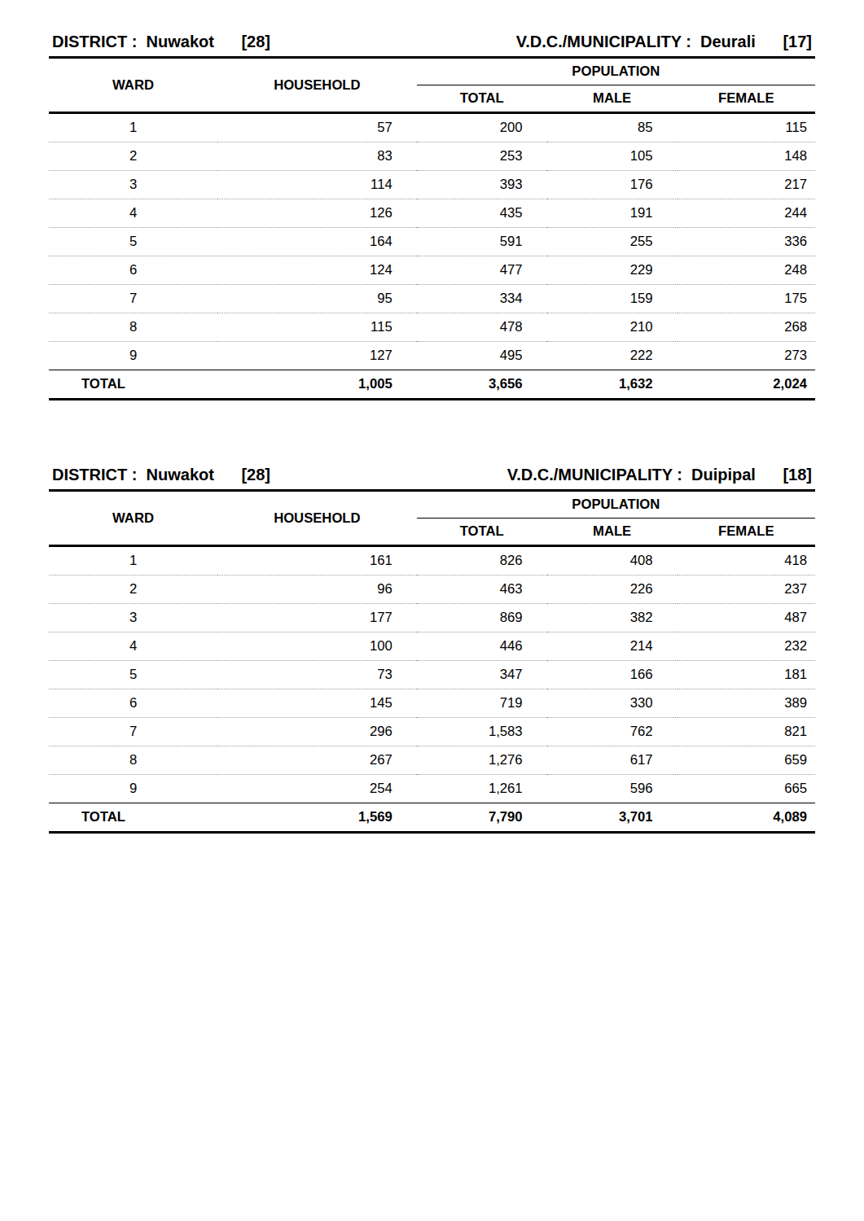DISTRICT : Nuwakot [28] V.D.C./MUNICIPALITY : Deurali [17]
| WARD | HOUSEHOLD | POPULATION |
| --- | --- | --- |
| TOTAL | MALE | FEMALE |
| 1 | 57 | 200 | 85 | 115 |
| 2 | 83 | 253 | 105 | 148 |
| 3 | 114 | 393 | 176 | 217 |
| 4 | 126 | 435 | 191 | 244 |
| 5 | 164 | 591 | 255 | 336 |
| 6 | 124 | 477 | 229 | 248 |
| 7 | 95 | 334 | 159 | 175 |
| 8 | 115 | 478 | 210 | 268 |
| 9 | 127 | 495 | 222 | 273 |
| TOTAL | 1,005 | 3,656 | 1,632 | 2,024 |
DISTRICT : Nuwakot [28] V.D.C./MUNICIPALITY : Duipipal [18]
| WARD | HOUSEHOLD | POPULATION |
| --- | --- | --- |
| TOTAL | MALE | FEMALE |
| 1 | 161 | 826 | 408 | 418 |
| 2 | 96 | 463 | 226 | 237 |
| 3 | 177 | 869 | 382 | 487 |
| 4 | 100 | 446 | 214 | 232 |
| 5 | 73 | 347 | 166 | 181 |
| 6 | 145 | 719 | 330 | 389 |
| 7 | 296 | 1,583 | 762 | 821 |
| 8 | 267 | 1,276 | 617 | 659 |
| 9 | 254 | 1,261 | 596 | 665 |
| TOTAL | 1,569 | 7,790 | 3,701 | 4,089 |